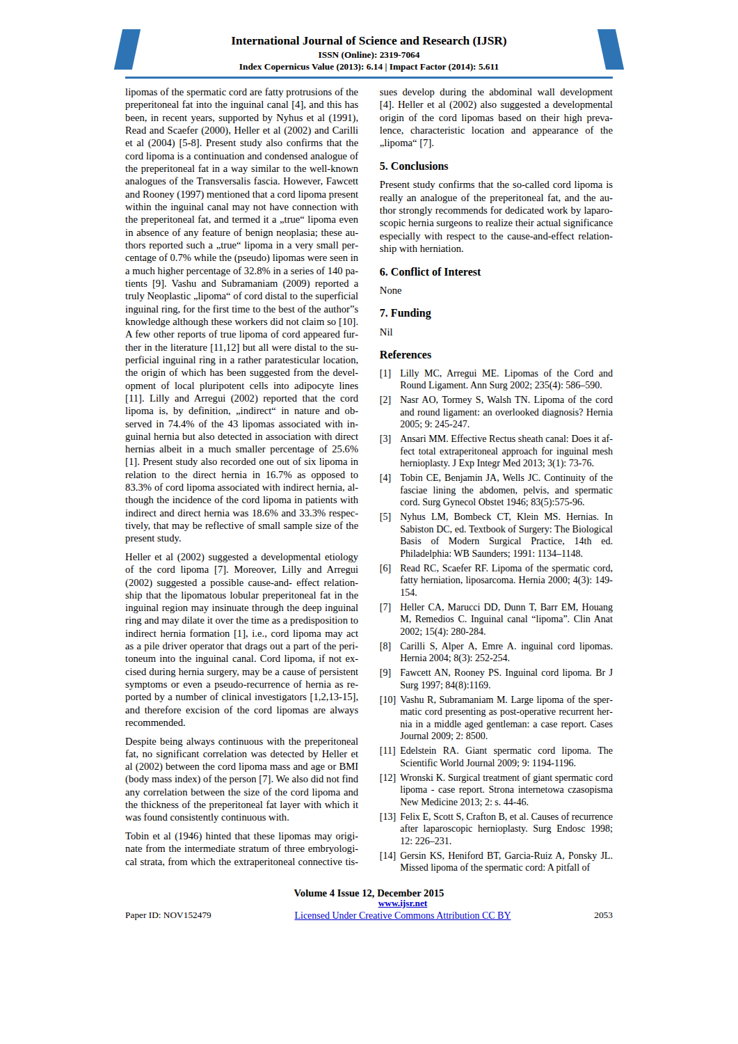International Journal of Science and Research (IJSR)
ISSN (Online): 2319-7064
Index Copernicus Value (2013): 6.14 | Impact Factor (2014): 5.611
lipomas of the spermatic cord are fatty protrusions of the preperitoneal fat into the inguinal canal [4], and this has been, in recent years, supported by Nyhus et al (1991), Read and Scaefer (2000), Heller et al (2002) and Carilli et al (2004) [5-8]. Present study also confirms that the cord lipoma is a continuation and condensed analogue of the preperitoneal fat in a way similar to the well-known analogues of the Transversalis fascia. However, Fawcett and Rooney (1997) mentioned that a cord lipoma present within the inguinal canal may not have connection with the preperitoneal fat, and termed it a „true“ lipoma even in absence of any feature of benign neoplasia; these authors reported such a „true“ lipoma in a very small percentage of 0.7% while the (pseudo) lipomas were seen in a much higher percentage of 32.8% in a series of 140 patients [9]. Vashu and Subramaniam (2009) reported a truly Neoplastic „lipoma“ of cord distal to the superficial inguinal ring, for the first time to the best of the author”s knowledge although these workers did not claim so [10]. A few other reports of true lipoma of cord appeared further in the literature [11,12] but all were distal to the superficial inguinal ring in a rather paratesticular location, the origin of which has been suggested from the development of local pluripotent cells into adipocyte lines [11]. Lilly and Arregui (2002) reported that the cord lipoma is, by definition, „indirect“ in nature and observed in 74.4% of the 43 lipomas associated with inguinal hernia but also detected in association with direct hernias albeit in a much smaller percentage of 25.6% [1]. Present study also recorded one out of six lipoma in relation to the direct hernia in 16.7% as opposed to 83.3% of cord lipoma associated with indirect hernia, although the incidence of the cord lipoma in patients with indirect and direct hernia was 18.6% and 33.3% respectively, that may be reflective of small sample size of the present study.
Heller et al (2002) suggested a developmental etiology of the cord lipoma [7]. Moreover, Lilly and Arregui (2002) suggested a possible cause-and- effect relationship that the lipomatous lobular preperitoneal fat in the inguinal region may insinuate through the deep inguinal ring and may dilate it over the time as a predisposition to indirect hernia formation [1], i.e., cord lipoma may act as a pile driver operator that drags out a part of the peritoneum into the inguinal canal. Cord lipoma, if not excised during hernia surgery, may be a cause of persistent symptoms or even a pseudo-recurrence of hernia as reported by a number of clinical investigators [1,2,13-15], and therefore excision of the cord lipomas are always recommended.
Despite being always continuous with the preperitoneal fat, no significant correlation was detected by Heller et al (2002) between the cord lipoma mass and age or BMI (body mass index) of the person [7]. We also did not find any correlation between the size of the cord lipoma and the thickness of the preperitoneal fat layer with which it was found consistently continuous with.
Tobin et al (1946) hinted that these lipomas may originate from the intermediate stratum of three embryological strata, from which the extraperitoneal connective tissues develop during the abdominal wall development [4]. Heller et al (2002) also suggested a developmental origin of the cord lipomas based on their high prevalence, characteristic location and appearance of the „lipoma“ [7].
5. Conclusions
Present study confirms that the so-called cord lipoma is really an analogue of the preperitoneal fat, and the author strongly recommends for dedicated work by laparoscopic hernia surgeons to realize their actual significance especially with respect to the cause-and-effect relationship with herniation.
6. Conflict of Interest
None
7. Funding
Nil
References
[1] Lilly MC, Arregui ME. Lipomas of the Cord and Round Ligament. Ann Surg 2002; 235(4): 586–590.
[2] Nasr AO, Tormey S, Walsh TN. Lipoma of the cord and round ligament: an overlooked diagnosis? Hernia 2005; 9: 245-247.
[3] Ansari MM. Effective Rectus sheath canal: Does it affect total extraperitoneal approach for inguinal mesh hernioplasty. J Exp Integr Med 2013; 3(1): 73-76.
[4] Tobin CE, Benjamin JA, Wells JC. Continuity of the fasciae lining the abdomen, pelvis, and spermatic cord. Surg Gynecol Obstet 1946; 83(5):575-96.
[5] Nyhus LM, Bombeck CT, Klein MS. Hernias. In Sabiston DC, ed. Textbook of Surgery: The Biological Basis of Modern Surgical Practice, 14th ed. Philadelphia: WB Saunders; 1991: 1134–1148.
[6] Read RC, Scaefer RF. Lipoma of the spermatic cord, fatty herniation, liposarcoma. Hernia 2000; 4(3): 149-154.
[7] Heller CA, Marucci DD, Dunn T, Barr EM, Houang M, Remedios C. Inguinal canal “lipoma”. Clin Anat 2002; 15(4): 280-284.
[8] Carilli S, Alper A, Emre A. inguinal cord lipomas. Hernia 2004; 8(3): 252-254.
[9] Fawcett AN, Rooney PS. Inguinal cord lipoma. Br J Surg 1997; 84(8):1169.
[10] Vashu R, Subramaniam M. Large lipoma of the spermatic cord presenting as post-operative recurrent hernia in a middle aged gentleman: a case report. Cases Journal 2009; 2: 8500.
[11] Edelstein RA. Giant spermatic cord lipoma. The Scientific World Journal 2009; 9: 1194-1196.
[12] Wronski K. Surgical treatment of giant spermatic cord lipoma - case report. Strona internetowa czasopisma New Medicine 2013; 2: s. 44-46.
[13] Felix E, Scott S, Crafton B, et al. Causes of recurrence after laparoscopic hernioplasty. Surg Endosc 1998; 12: 226–231.
[14] Gersin KS, Heniford BT, Garcia-Ruiz A, Ponsky JL. Missed lipoma of the spermatic cord: A pitfall of
Volume 4 Issue 12, December 2015
Paper ID: NOV152479
www.ijsr.net
Licensed Under Creative Commons Attribution CC BY
2053